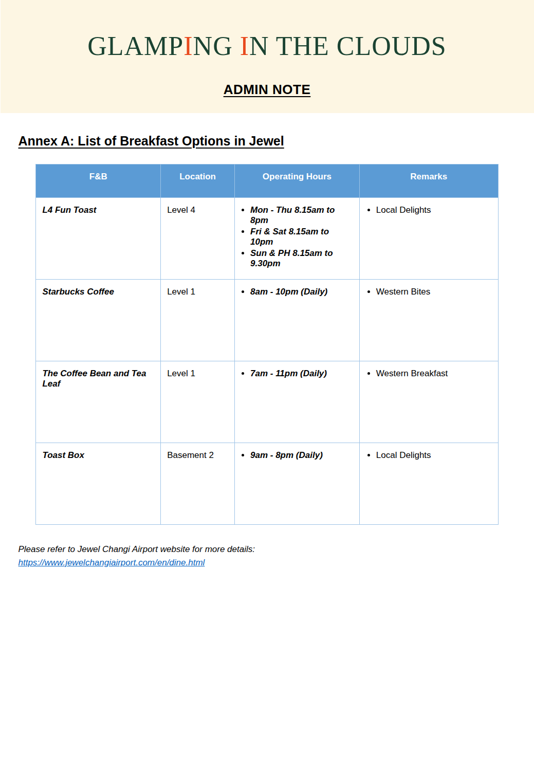Glamping in the Clouds
ADMIN NOTE
Annex A: List of Breakfast Options in Jewel
| F&B | Location | Operating Hours | Remarks |
| --- | --- | --- | --- |
| L4 Fun Toast | Level 4 | Mon - Thu 8.15am to 8pm Fri & Sat 8.15am to 10pm Sun & PH 8.15am to 9.30pm | Local Delights |
| Starbucks Coffee | Level 1 | 8am - 10pm (Daily) | Western Bites |
| The Coffee Bean and Tea Leaf | Level 1 | 7am - 11pm (Daily) | Western Breakfast |
| Toast Box | Basement 2 | 9am - 8pm (Daily) | Local Delights |
Please refer to Jewel Changi Airport website for more details:
https://www.jewelchangiairport.com/en/dine.html